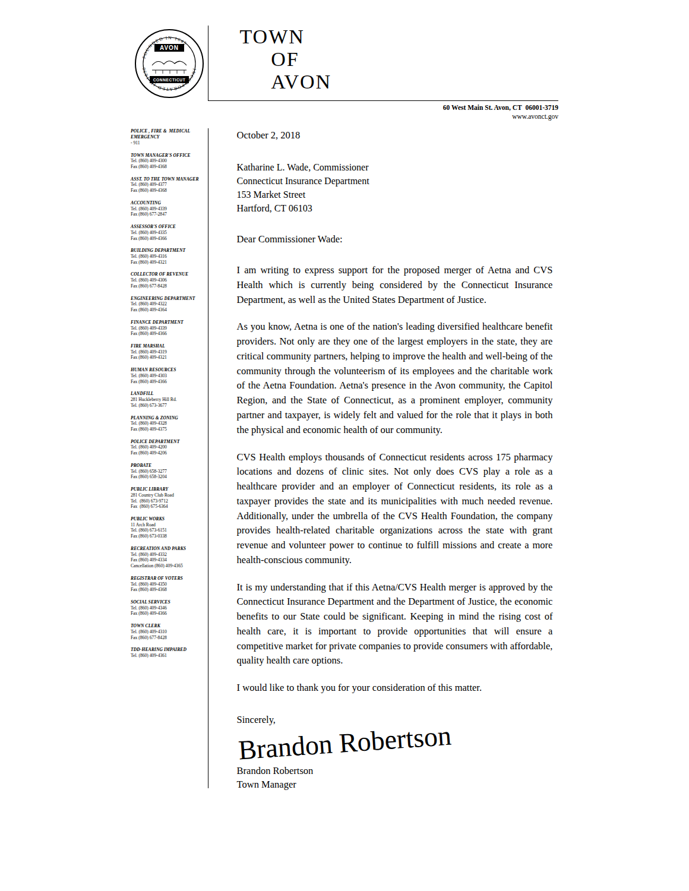FOUNDED IN 1645 INCORPORATED IN 1830 AVON CONNECTICUT
TOWN OF AVON
60 West Main St. Avon, CT 06001-3719
www.avonct.gov
POLICE , FIRE & MEDICAL EMERGENCY
- 911
TOWN MANAGER'S OFFICE
Tel. (860) 409-4300
Fax (860) 409-4368
ASST. to the TOWN MANAGER
Tel. (860) 409-4377
Fax (860) 409-4368
ACCOUNTING
Tel. (860) 409-4339
Fax (860) 677-2847
ASSESSOR'S OFFICE
Tel. (860) 409-4335
Fax (860) 409-4366
BUILDING DEPARTMENT
Tel. (860) 409-4316
Fax (860) 409-4321
COLLECTOR OF REVENUE
Tel. (860) 409-4306
Fax (860) 677-8428
ENGINEERING DEPARTMENT
Tel. (860) 409-4322
Fax (860) 409-4364
FINANCE DEPARTMENT
Tel. (860) 409-4339
Fax (860) 409-4366
FIRE MARSHAL
Tel. (860) 409-4319
Fax (860) 409-4321
HUMAN RESOURCES
Tel. (860) 409-4303
Fax (860) 409-4366
LANDFILL
281 Huckleberry Hill Rd.
Tel. (860) 673-3677
PLANNING & ZONING
Tel. (860) 409-4328
Fax (860) 409-4375
POLICE DEPARTMENT
Tel. (860) 409-4200
Fax (860) 409-4206
PROBATE
Tel. (860) 658-3277
Fax (860) 658-3204
PUBLIC LIBRARY
281 Country Club Road
Tel. (860) 673-9712
Fax (860) 675-6364
PUBLIC WORKS
11 Arch Road
Tel. (860) 673-6151
Fax (860) 673-0338
RECREATION AND PARKS
Tel. (860) 409-4332
Fax (860) 409-4334
Cancellation (860) 409-4365
REGISTRAR OF VOTERS
Tel. (860) 409-4350
Fax (860) 409-4368
SOCIAL SERVICES
Tel. (860) 409-4346
Fax (860) 409-4366
TOWN CLERK
Tel. (860) 409-4310
Fax (860) 677-8428
TDD-HEARING IMPAIRED
Tel. (860) 409-4361
October 2, 2018
Katharine L. Wade, Commissioner
Connecticut Insurance Department
153 Market Street
Hartford, CT 06103
Dear Commissioner Wade:
I am writing to express support for the proposed merger of Aetna and CVS Health which is currently being considered by the Connecticut Insurance Department, as well as the United States Department of Justice.
As you know, Aetna is one of the nation's leading diversified healthcare benefit providers. Not only are they one of the largest employers in the state, they are critical community partners, helping to improve the health and well-being of the community through the volunteerism of its employees and the charitable work of the Aetna Foundation. Aetna's presence in the Avon community, the Capitol Region, and the State of Connecticut, as a prominent employer, community partner and taxpayer, is widely felt and valued for the role that it plays in both the physical and economic health of our community.
CVS Health employs thousands of Connecticut residents across 175 pharmacy locations and dozens of clinic sites. Not only does CVS play a role as a healthcare provider and an employer of Connecticut residents, its role as a taxpayer provides the state and its municipalities with much needed revenue. Additionally, under the umbrella of the CVS Health Foundation, the company provides health-related charitable organizations across the state with grant revenue and volunteer power to continue to fulfill missions and create a more health-conscious community.
It is my understanding that if this Aetna/CVS Health merger is approved by the Connecticut Insurance Department and the Department of Justice, the economic benefits to our State could be significant. Keeping in mind the rising cost of health care, it is important to provide opportunities that will ensure a competitive market for private companies to provide consumers with affordable, quality health care options.
I would like to thank you for your consideration of this matter.
Sincerely,
Brandon Robertson
Brandon Robertson
Town Manager